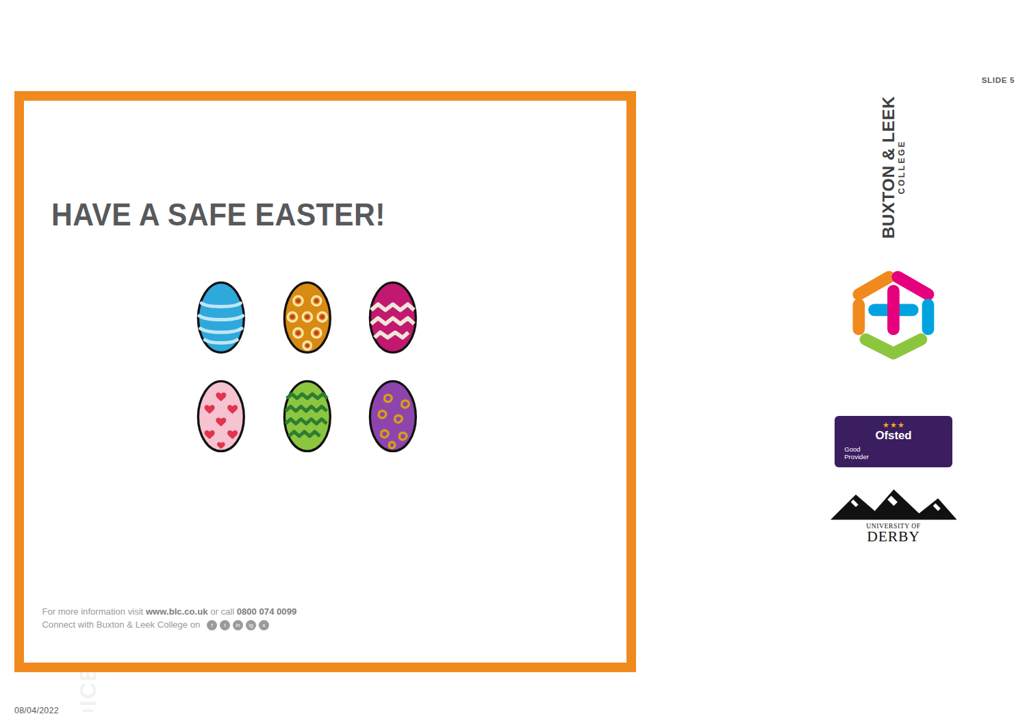SLIDE 5
EMPLOYABILITY ENDURANCE VOICE VISION LIFE SKILLS WELLBEING
Have a safe Easter!
For more information visit www.blc.co.uk or call 0800 074 0099
Connect with Buxton & Leek College on ftin ig s
BUXTON & LEEK COLLEGE
★★★
Ofsted
Good
Provider
UNIVERSITY OF
DERBY
08/04/2022